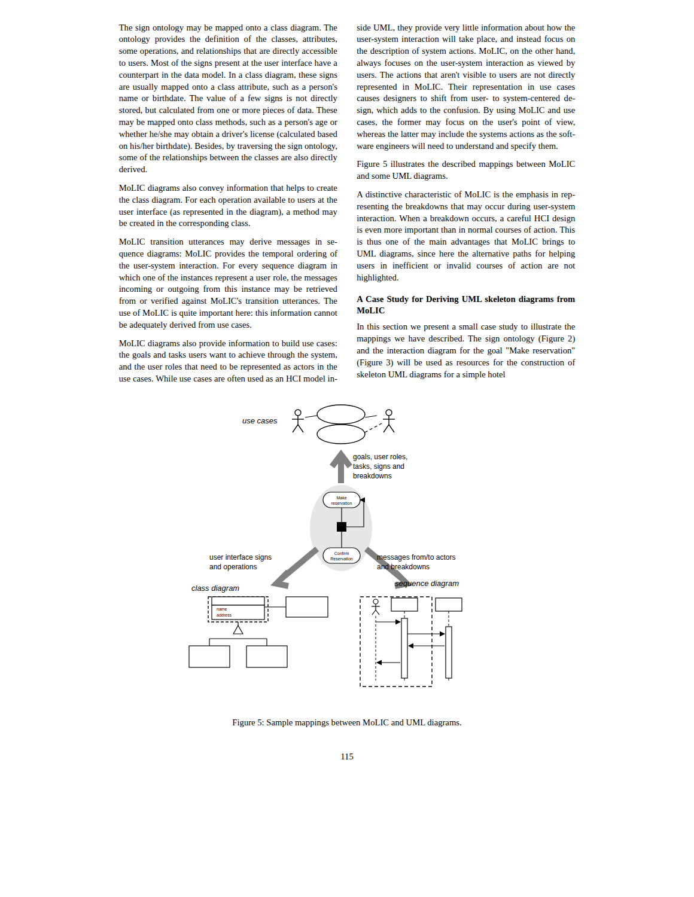The sign ontology may be mapped onto a class diagram. The ontology provides the definition of the classes, attributes, some operations, and relationships that are directly accessible to users. Most of the signs present at the user interface have a counterpart in the data model. In a class diagram, these signs are usually mapped onto a class attribute, such as a person's name or birthdate. The value of a few signs is not directly stored, but calculated from one or more pieces of data. These may be mapped onto class methods, such as a person's age or whether he/she may obtain a driver's license (calculated based on his/her birthdate). Besides, by traversing the sign ontology, some of the relationships between the classes are also directly derived.
MoLIC diagrams also convey information that helps to create the class diagram. For each operation available to users at the user interface (as represented in the diagram), a method may be created in the corresponding class.
MoLIC transition utterances may derive messages in sequence diagrams: MoLIC provides the temporal ordering of the user-system interaction. For every sequence diagram in which one of the instances represent a user role, the messages incoming or outgoing from this instance may be retrieved from or verified against MoLIC's transition utterances. The use of MoLIC is quite important here: this information cannot be adequately derived from use cases.
MoLIC diagrams also provide information to build use cases: the goals and tasks users want to achieve through the system, and the user roles that need to be represented as actors in the use cases. While use cases are often used as an HCI model inside UML, they provide very little information about how the user-system interaction will take place, and instead focus on the description of system actions. MoLIC, on the other hand, always focuses on the user-system interaction as viewed by users. The actions that aren't visible to users are not directly represented in MoLIC. Their representation in use cases causes designers to shift from user- to system-centered design, which adds to the confusion. By using MoLIC and use cases, the former may focus on the user's point of view, whereas the latter may include the systems actions as the software engineers will need to understand and specify them.
Figure 5 illustrates the described mappings between MoLIC and some UML diagrams.
A distinctive characteristic of MoLIC is the emphasis in representing the breakdowns that may occur during user-system interaction. When a breakdown occurs, a careful HCI design is even more important than in normal courses of action. This is thus one of the main advantages that MoLIC brings to UML diagrams, since here the alternative paths for helping users in inefficient or invalid courses of action are not highlighted.
A Case Study for Deriving UML skeleton diagrams from MoLIC
In this section we present a small case study to illustrate the mappings we have described. The sign ontology (Figure 2) and the interaction diagram for the goal "Make reservation" (Figure 3) will be used as resources for the construction of skeleton UML diagrams for a simple hotel
use cases goals, user roles, tasks, signs and breakdowns Make reservation Confirm Reservation user interface signs and operations messages from/to actors and breakdowns class diagram name address sequence diagram
Figure 5: Sample mappings between MoLIC and UML diagrams.
115